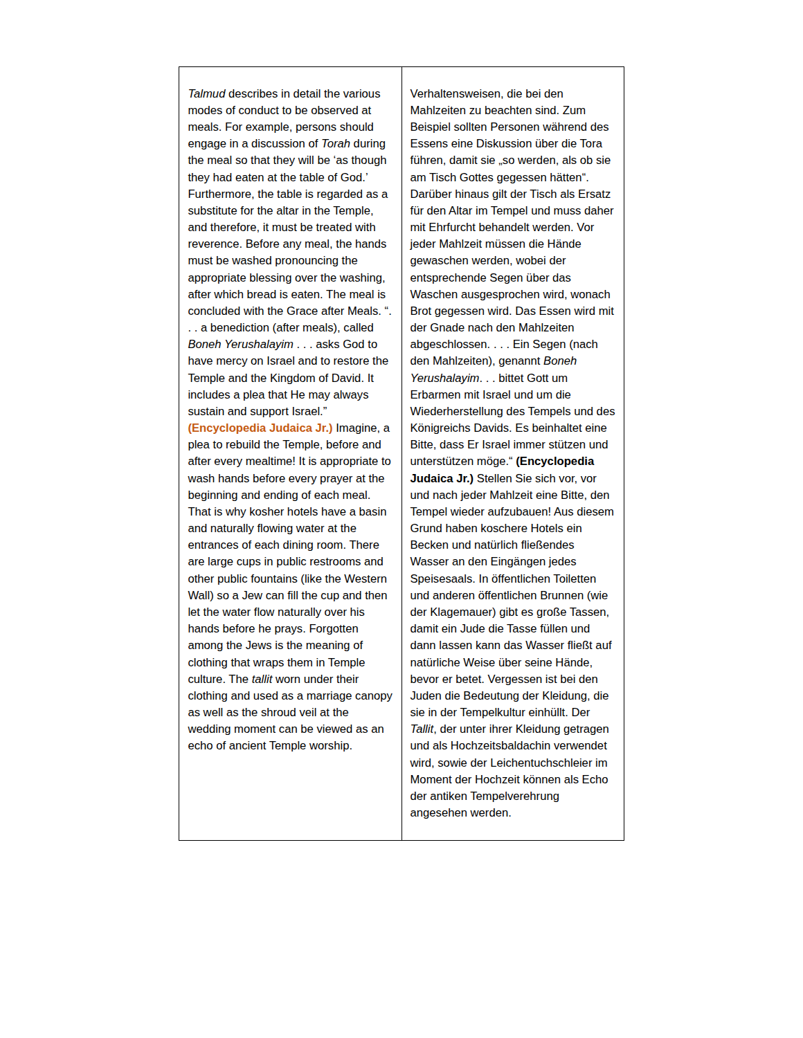| Talmud describes in detail the various modes of conduct to be observed at meals. For example, persons should engage in a discussion of Torah during the meal so that they will be ‘as though they had eaten at the table of God.’ Furthermore, the table is regarded as a substitute for the altar in the Temple, and therefore, it must be treated with reverence. Before any meal, the hands must be washed pronouncing the appropriate blessing over the washing, after which bread is eaten. The meal is concluded with the Grace after Meals. “. . . a benediction (after meals), called Boneh Yerushalayim . . . asks God to have mercy on Israel and to restore the Temple and the Kingdom of David. It includes a plea that He may always sustain and support Israel.” (Encyclopedia Judaica Jr.) Imagine, a plea to rebuild the Temple, before and after every mealtime! It is appropriate to wash hands before every prayer at the beginning and ending of each meal. That is why kosher hotels have a basin and naturally flowing water at the entrances of each dining room. There are large cups in public restrooms and other public fountains (like the Western Wall) so a Jew can fill the cup and then let the water flow naturally over his hands before he prays. Forgotten among the Jews is the meaning of clothing that wraps them in Temple culture. The tallit worn under their clothing and used as a marriage canopy as well as the shroud veil at the wedding moment can be viewed as an echo of ancient Temple worship. | Verhaltensweisen, die bei den Mahlzeiten zu beachten sind. Zum Beispiel sollten Personen während des Essens eine Diskussion über die Tora führen, damit sie „so werden, als ob sie am Tisch Gottes gegessen hätten“. Darüber hinaus gilt der Tisch als Ersatz für den Altar im Tempel und muss daher mit Ehrfurcht behandelt werden. Vor jeder Mahlzeit müssen die Hände gewaschen werden, wobei der entsprechende Segen über das Waschen ausgesprochen wird, wonach Brot gegessen wird. Das Essen wird mit der Gnade nach den Mahlzeiten abgeschlossen. . . . Ein Segen (nach den Mahlzeiten), genannt Boneh Yerushalayim . . . bittet Gott um Erbarmen mit Israel und um die Wiederherstellung des Tempels und des Königreichs Davids. Es beinhaltet eine Bitte, dass Er Israel immer stützen und unterstützen möge.“ (Encyclopedia Judaica Jr.) Stellen Sie sich vor, vor und nach jeder Mahlzeit eine Bitte, den Tempel wieder aufzubauen! Aus diesem Grund haben koschere Hotels ein Becken und natürlich fließendes Wasser an den Eingängen jedes Speisesaals. In öffentlichen Toiletten und anderen öffentlichen Brunnen (wie der Klagemauer) gibt es große Tassen, damit ein Jude die Tasse füllen und dann lassen kann das Wasser fließt auf natürliche Weise über seine Hände, bevor er betet. Vergessen ist bei den Juden die Bedeutung der Kleidung, die sie in der Tempelkultur einhüllt. Der Tallit , der unter ihrer Kleidung getragen und als Hochzeitsbaldachin verwendet wird, sowie der Leichentuchschleier im Moment der Hochzeit können als Echo der antiken Tempelverehrung angesehen werden. |